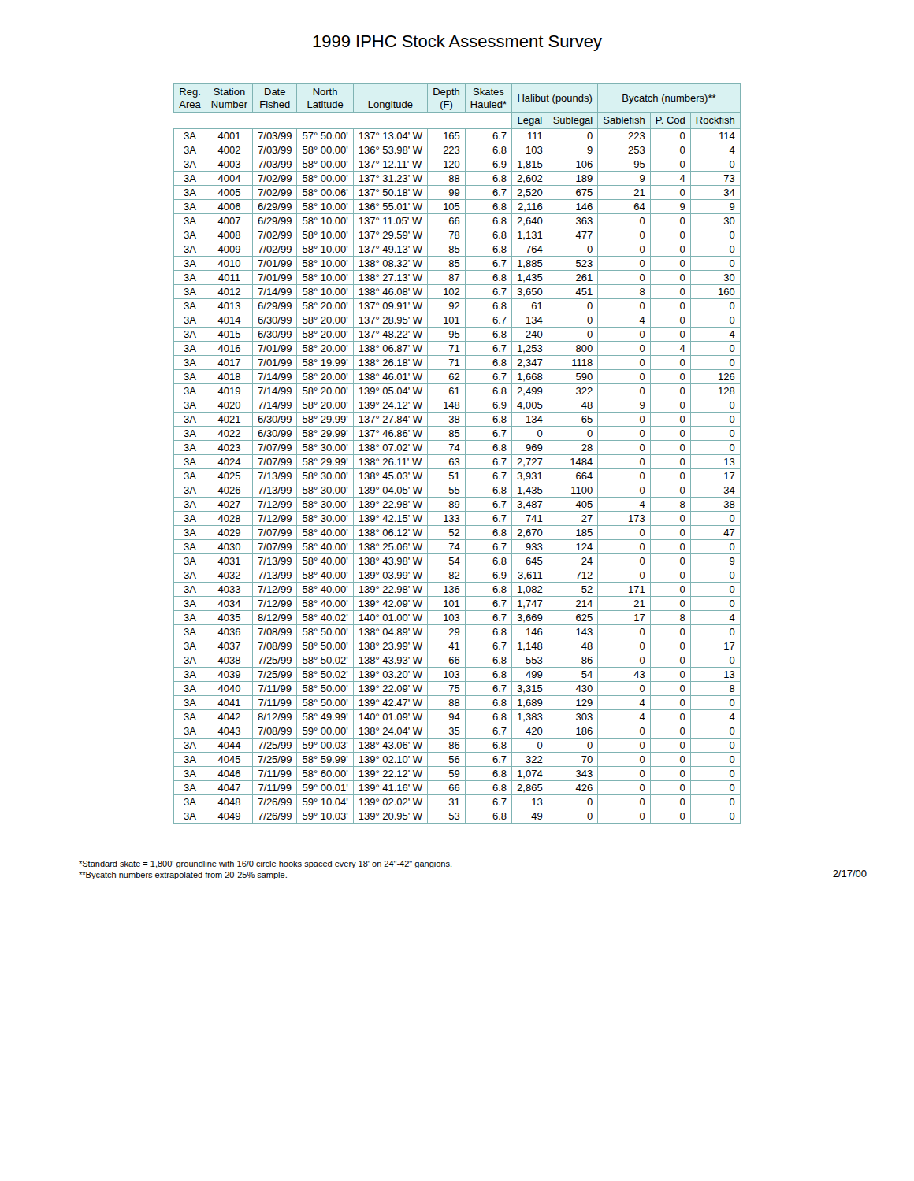1999 IPHC Stock Assessment Survey
| Reg. Area | Station Number | Date Fished | North Latitude | Longitude | Depth (F) | Skates Hauled* | Halibut (pounds) | Bycatch (numbers)** |
| --- | --- | --- | --- | --- | --- | --- | --- | --- |
| | Legal | Sublegal | Sablefish | P. Cod | Rockfish |
| 3A | 4001 | 7/03/99 | 57° 50.00' | 137° 13.04' W | 165 | 6.7 | 111 | 0 | 223 | 0 | 114 |
| 3A | 4002 | 7/03/99 | 58° 00.00' | 136° 53.98' W | 223 | 6.8 | 103 | 9 | 253 | 0 | 4 |
| 3A | 4003 | 7/03/99 | 58° 00.00' | 137° 12.11' W | 120 | 6.9 | 1,815 | 106 | 95 | 0 | 0 |
| 3A | 4004 | 7/02/99 | 58° 00.00' | 137° 31.23' W | 88 | 6.8 | 2,602 | 189 | 9 | 4 | 73 |
| 3A | 4005 | 7/02/99 | 58° 00.06' | 137° 50.18' W | 99 | 6.7 | 2,520 | 675 | 21 | 0 | 34 |
| 3A | 4006 | 6/29/99 | 58° 10.00' | 136° 55.01' W | 105 | 6.8 | 2,116 | 146 | 64 | 9 | 9 |
| 3A | 4007 | 6/29/99 | 58° 10.00' | 137° 11.05' W | 66 | 6.8 | 2,640 | 363 | 0 | 0 | 30 |
| 3A | 4008 | 7/02/99 | 58° 10.00' | 137° 29.59' W | 78 | 6.8 | 1,131 | 477 | 0 | 0 | 0 |
| 3A | 4009 | 7/02/99 | 58° 10.00' | 137° 49.13' W | 85 | 6.8 | 764 | 0 | 0 | 0 | 0 |
| 3A | 4010 | 7/01/99 | 58° 10.00' | 138° 08.32' W | 85 | 6.7 | 1,885 | 523 | 0 | 0 | 0 |
| 3A | 4011 | 7/01/99 | 58° 10.00' | 138° 27.13' W | 87 | 6.8 | 1,435 | 261 | 0 | 0 | 30 |
| 3A | 4012 | 7/14/99 | 58° 10.00' | 138° 46.08' W | 102 | 6.7 | 3,650 | 451 | 8 | 0 | 160 |
| 3A | 4013 | 6/29/99 | 58° 20.00' | 137° 09.91' W | 92 | 6.8 | 61 | 0 | 0 | 0 | 0 |
| 3A | 4014 | 6/30/99 | 58° 20.00' | 137° 28.95' W | 101 | 6.7 | 134 | 0 | 4 | 0 | 0 |
| 3A | 4015 | 6/30/99 | 58° 20.00' | 137° 48.22' W | 95 | 6.8 | 240 | 0 | 0 | 0 | 4 |
| 3A | 4016 | 7/01/99 | 58° 20.00' | 138° 06.87' W | 71 | 6.7 | 1,253 | 800 | 0 | 4 | 0 |
| 3A | 4017 | 7/01/99 | 58° 19.99' | 138° 26.18' W | 71 | 6.8 | 2,347 | 1118 | 0 | 0 | 0 |
| 3A | 4018 | 7/14/99 | 58° 20.00' | 138° 46.01' W | 62 | 6.7 | 1,668 | 590 | 0 | 0 | 126 |
| 3A | 4019 | 7/14/99 | 58° 20.00' | 139° 05.04' W | 61 | 6.8 | 2,499 | 322 | 0 | 0 | 128 |
| 3A | 4020 | 7/14/99 | 58° 20.00' | 139° 24.12' W | 148 | 6.9 | 4,005 | 48 | 9 | 0 | 0 |
| 3A | 4021 | 6/30/99 | 58° 29.99' | 137° 27.84' W | 38 | 6.8 | 134 | 65 | 0 | 0 | 0 |
| 3A | 4022 | 6/30/99 | 58° 29.99' | 137° 46.86' W | 85 | 6.7 | 0 | 0 | 0 | 0 | 0 |
| 3A | 4023 | 7/07/99 | 58° 30.00' | 138° 07.02' W | 74 | 6.8 | 969 | 28 | 0 | 0 | 0 |
| 3A | 4024 | 7/07/99 | 58° 29.99' | 138° 26.11' W | 63 | 6.7 | 2,727 | 1484 | 0 | 0 | 13 |
| 3A | 4025 | 7/13/99 | 58° 30.00' | 138° 45.03' W | 51 | 6.7 | 3,931 | 664 | 0 | 0 | 17 |
| 3A | 4026 | 7/13/99 | 58° 30.00' | 139° 04.05' W | 55 | 6.8 | 1,435 | 1100 | 0 | 0 | 34 |
| 3A | 4027 | 7/12/99 | 58° 30.00' | 139° 22.98' W | 89 | 6.7 | 3,487 | 405 | 4 | 8 | 38 |
| 3A | 4028 | 7/12/99 | 58° 30.00' | 139° 42.15' W | 133 | 6.7 | 741 | 27 | 173 | 0 | 0 |
| 3A | 4029 | 7/07/99 | 58° 40.00' | 138° 06.12' W | 52 | 6.8 | 2,670 | 185 | 0 | 0 | 47 |
| 3A | 4030 | 7/07/99 | 58° 40.00' | 138° 25.06' W | 74 | 6.7 | 933 | 124 | 0 | 0 | 0 |
| 3A | 4031 | 7/13/99 | 58° 40.00' | 138° 43.98' W | 54 | 6.8 | 645 | 24 | 0 | 0 | 9 |
| 3A | 4032 | 7/13/99 | 58° 40.00' | 139° 03.99' W | 82 | 6.9 | 3,611 | 712 | 0 | 0 | 0 |
| 3A | 4033 | 7/12/99 | 58° 40.00' | 139° 22.98' W | 136 | 6.8 | 1,082 | 52 | 171 | 0 | 0 |
| 3A | 4034 | 7/12/99 | 58° 40.00' | 139° 42.09' W | 101 | 6.7 | 1,747 | 214 | 21 | 0 | 0 |
| 3A | 4035 | 8/12/99 | 58° 40.02' | 140° 01.00' W | 103 | 6.7 | 3,669 | 625 | 17 | 8 | 4 |
| 3A | 4036 | 7/08/99 | 58° 50.00' | 138° 04.89' W | 29 | 6.8 | 146 | 143 | 0 | 0 | 0 |
| 3A | 4037 | 7/08/99 | 58° 50.00' | 138° 23.99' W | 41 | 6.7 | 1,148 | 48 | 0 | 0 | 17 |
| 3A | 4038 | 7/25/99 | 58° 50.02' | 138° 43.93' W | 66 | 6.8 | 553 | 86 | 0 | 0 | 0 |
| 3A | 4039 | 7/25/99 | 58° 50.02' | 139° 03.20' W | 103 | 6.8 | 499 | 54 | 43 | 0 | 13 |
| 3A | 4040 | 7/11/99 | 58° 50.00' | 139° 22.09' W | 75 | 6.7 | 3,315 | 430 | 0 | 0 | 8 |
| 3A | 4041 | 7/11/99 | 58° 50.00' | 139° 42.47' W | 88 | 6.8 | 1,689 | 129 | 4 | 0 | 0 |
| 3A | 4042 | 8/12/99 | 58° 49.99' | 140° 01.09' W | 94 | 6.8 | 1,383 | 303 | 4 | 0 | 4 |
| 3A | 4043 | 7/08/99 | 59° 00.00' | 138° 24.04' W | 35 | 6.7 | 420 | 186 | 0 | 0 | 0 |
| 3A | 4044 | 7/25/99 | 59° 00.03' | 138° 43.06' W | 86 | 6.8 | 0 | 0 | 0 | 0 | 0 |
| 3A | 4045 | 7/25/99 | 58° 59.99' | 139° 02.10' W | 56 | 6.7 | 322 | 70 | 0 | 0 | 0 |
| 3A | 4046 | 7/11/99 | 58° 60.00' | 139° 22.12' W | 59 | 6.8 | 1,074 | 343 | 0 | 0 | 0 |
| 3A | 4047 | 7/11/99 | 59° 00.01' | 139° 41.16' W | 66 | 6.8 | 2,865 | 426 | 0 | 0 | 0 |
| 3A | 4048 | 7/26/99 | 59° 10.04' | 139° 02.02' W | 31 | 6.7 | 13 | 0 | 0 | 0 | 0 |
| 3A | 4049 | 7/26/99 | 59° 10.03' | 139° 20.95' W | 53 | 6.8 | 49 | 0 | 0 | 0 | 0 |
*Standard skate = 1,800' groundline with 16/0 circle hooks spaced every 18' on 24"-42" gangions.
**Bycatch numbers extrapolated from 20-25% sample.
2/17/00